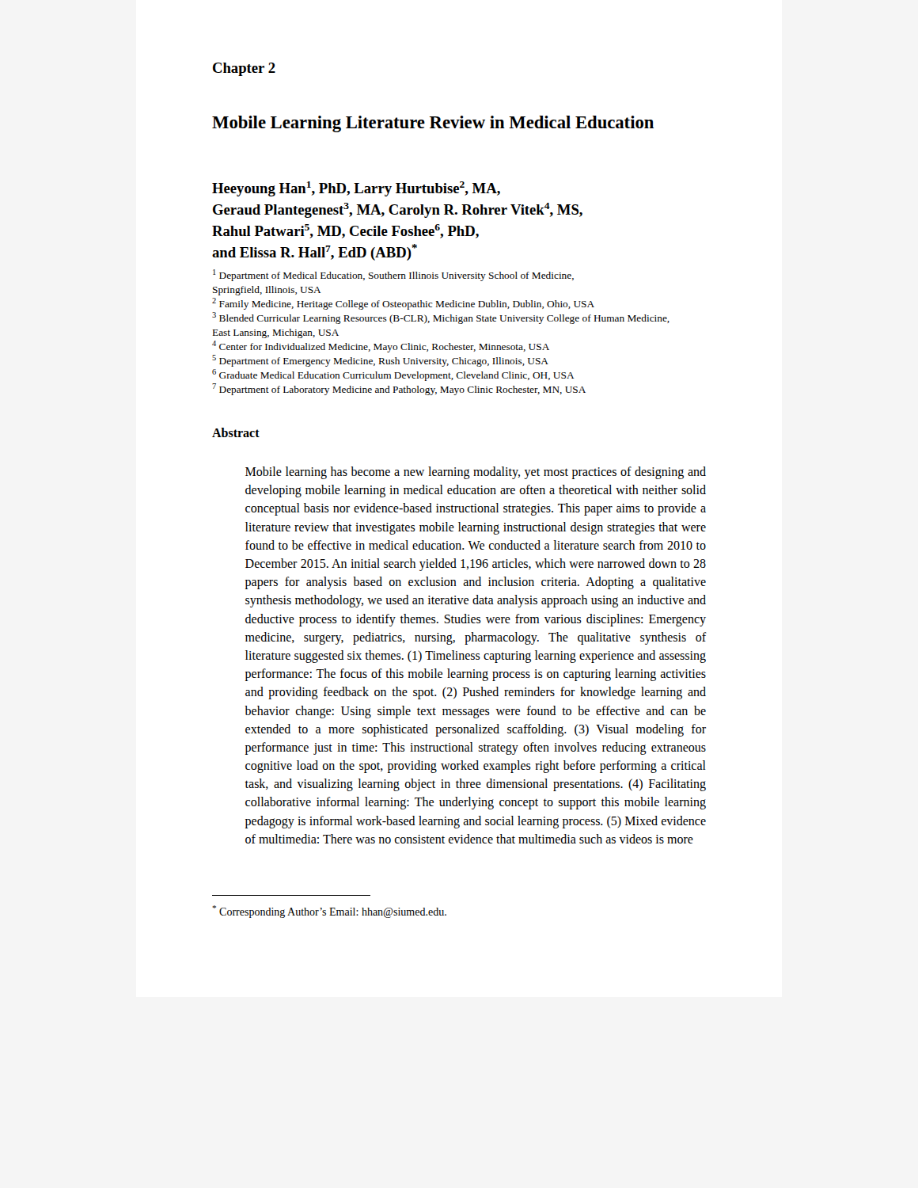Chapter 2
Mobile Learning Literature Review in Medical Education
Heeyoung Han1, PhD, Larry Hurtubise2, MA,
Geraud Plantegenest3, MA, Carolyn R. Rohrer Vitek4, MS,
Rahul Patwari5, MD, Cecile Foshee6, PhD,
and Elissa R. Hall7, EdD (ABD)*
1 Department of Medical Education, Southern Illinois University School of Medicine,
Springfield, Illinois, USA
2 Family Medicine, Heritage College of Osteopathic Medicine Dublin, Dublin, Ohio, USA
3 Blended Curricular Learning Resources (B-CLR), Michigan State University College of Human Medicine,
East Lansing, Michigan, USA
4 Center for Individualized Medicine, Mayo Clinic, Rochester, Minnesota, USA
5 Department of Emergency Medicine, Rush University, Chicago, Illinois, USA
6 Graduate Medical Education Curriculum Development, Cleveland Clinic, OH, USA
7 Department of Laboratory Medicine and Pathology, Mayo Clinic Rochester, MN, USA
Abstract
Mobile learning has become a new learning modality, yet most practices of designing and developing mobile learning in medical education are often a theoretical with neither solid conceptual basis nor evidence-based instructional strategies. This paper aims to provide a literature review that investigates mobile learning instructional design strategies that were found to be effective in medical education. We conducted a literature search from 2010 to December 2015. An initial search yielded 1,196 articles, which were narrowed down to 28 papers for analysis based on exclusion and inclusion criteria. Adopting a qualitative synthesis methodology, we used an iterative data analysis approach using an inductive and deductive process to identify themes. Studies were from various disciplines: Emergency medicine, surgery, pediatrics, nursing, pharmacology. The qualitative synthesis of literature suggested six themes. (1) Timeliness capturing learning experience and assessing performance: The focus of this mobile learning process is on capturing learning activities and providing feedback on the spot. (2) Pushed reminders for knowledge learning and behavior change: Using simple text messages were found to be effective and can be extended to a more sophisticated personalized scaffolding. (3) Visual modeling for performance just in time: This instructional strategy often involves reducing extraneous cognitive load on the spot, providing worked examples right before performing a critical task, and visualizing learning object in three dimensional presentations. (4) Facilitating collaborative informal learning: The underlying concept to support this mobile learning pedagogy is informal work-based learning and social learning process. (5) Mixed evidence of multimedia: There was no consistent evidence that multimedia such as videos is more
* Corresponding Author’s Email: hhan@siumed.edu.